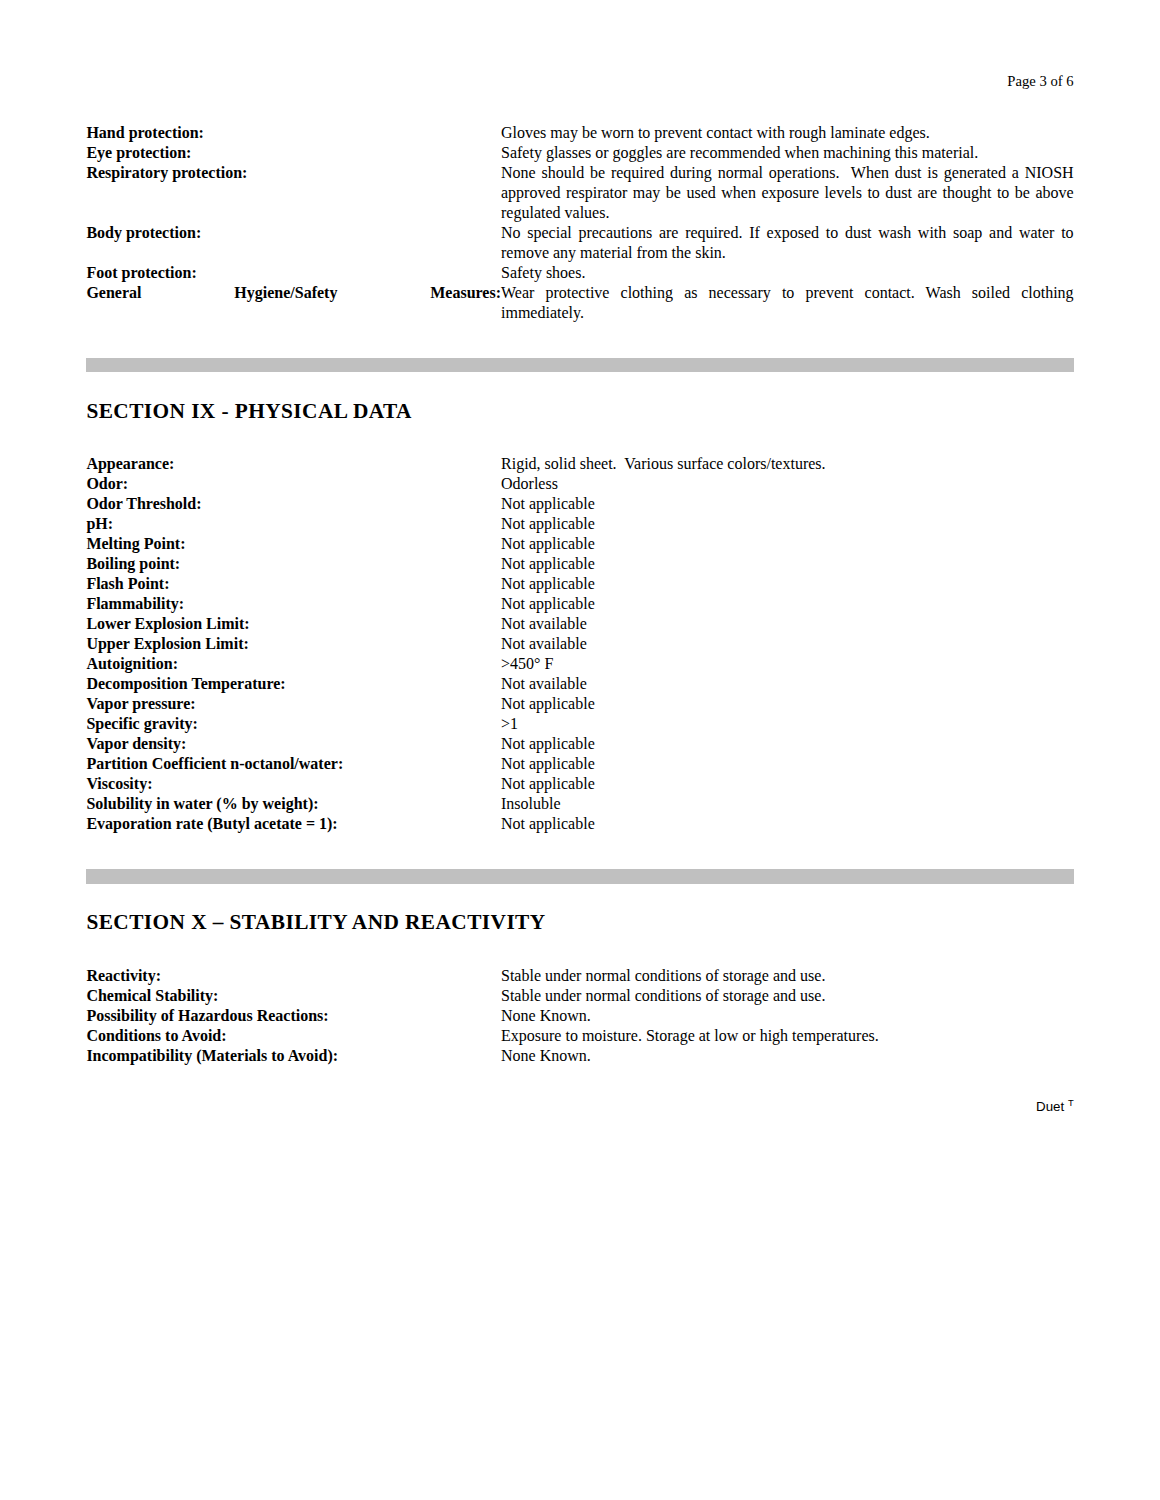Page 3 of 6
| Hand protection: | Gloves may be worn to prevent contact with rough laminate edges. |
| Eye protection: | Safety glasses or goggles are recommended when machining this material. |
| Respiratory protection: | None should be required during normal operations. When dust is generated a NIOSH approved respirator may be used when exposure levels to dust are thought to be above regulated values. |
| Body protection: | No special precautions are required. If exposed to dust wash with soap and water to remove any material from the skin. |
| Foot protection: | Safety shoes. |
| General Hygiene/Safety Measures: | Wear protective clothing as necessary to prevent contact. Wash soiled clothing immediately. |
SECTION IX - PHYSICAL DATA
| Appearance: | Rigid, solid sheet. Various surface colors/textures. |
| Odor: | Odorless |
| Odor Threshold: | Not applicable |
| pH: | Not applicable |
| Melting Point: | Not applicable |
| Boiling point: | Not applicable |
| Flash Point: | Not applicable |
| Flammability: | Not applicable |
| Lower Explosion Limit: | Not available |
| Upper Explosion Limit: | Not available |
| Autoignition: | >450° F |
| Decomposition Temperature: | Not available |
| Vapor pressure: | Not applicable |
| Specific gravity: | >1 |
| Vapor density: | Not applicable |
| Partition Coefficient n-octanol/water: | Not applicable |
| Viscosity: | Not applicable |
| Solubility in water (% by weight): | Insoluble |
| Evaporation rate (Butyl acetate = 1): | Not applicable |
SECTION X – STABILITY AND REACTIVITY
| Reactivity: | Stable under normal conditions of storage and use. |
| Chemical Stability: | Stable under normal conditions of storage and use. |
| Possibility of Hazardous Reactions: | None Known. |
| Conditions to Avoid: | Exposure to moisture. Storage at low or high temperatures. |
| Incompatibility (Materials to Avoid): | None Known. |
Duet T